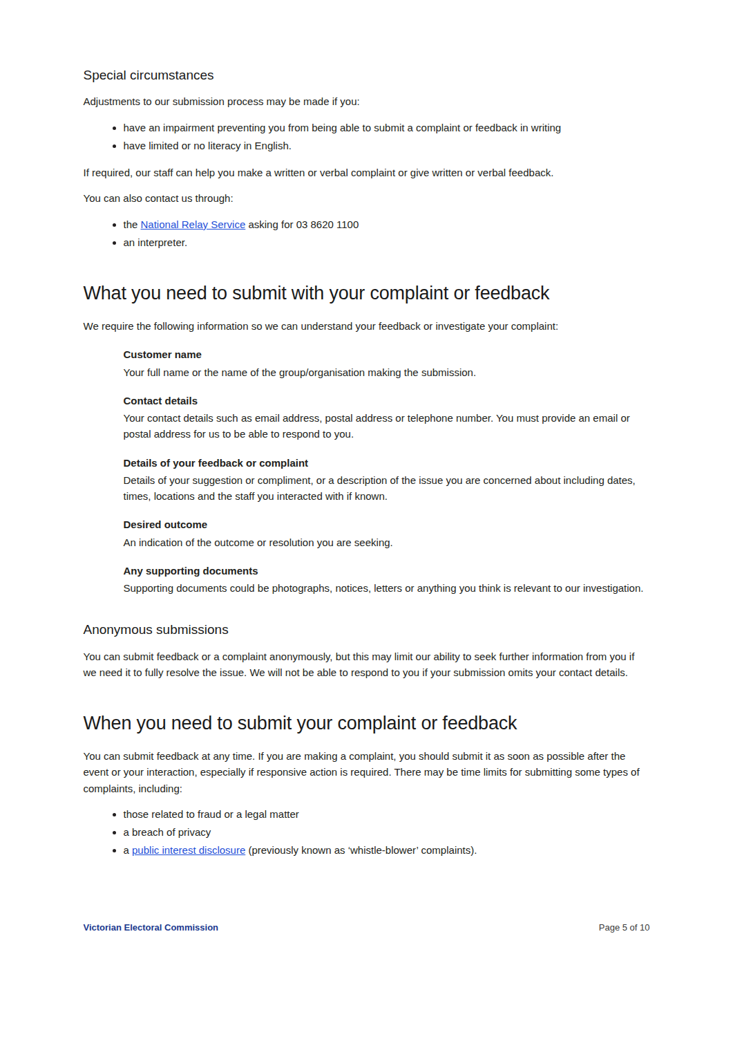Special circumstances
Adjustments to our submission process may be made if you:
have an impairment preventing you from being able to submit a complaint or feedback in writing
have limited or no literacy in English.
If required, our staff can help you make a written or verbal complaint or give written or verbal feedback.
You can also contact us through:
the National Relay Service asking for 03 8620 1100
an interpreter.
What you need to submit with your complaint or feedback
We require the following information so we can understand your feedback or investigate your complaint:
Customer name
Your full name or the name of the group/organisation making the submission.
Contact details
Your contact details such as email address, postal address or telephone number. You must provide an email or postal address for us to be able to respond to you.
Details of your feedback or complaint
Details of your suggestion or compliment, or a description of the issue you are concerned about including dates, times, locations and the staff you interacted with if known.
Desired outcome
An indication of the outcome or resolution you are seeking.
Any supporting documents
Supporting documents could be photographs, notices, letters or anything you think is relevant to our investigation.
Anonymous submissions
You can submit feedback or a complaint anonymously, but this may limit our ability to seek further information from you if we need it to fully resolve the issue. We will not be able to respond to you if your submission omits your contact details.
When you need to submit your complaint or feedback
You can submit feedback at any time. If you are making a complaint, you should submit it as soon as possible after the event or your interaction, especially if responsive action is required. There may be time limits for submitting some types of complaints, including:
those related to fraud or a legal matter
a breach of privacy
a public interest disclosure (previously known as ‘whistle-blower’ complaints).
Victorian Electoral Commission Page 5 of 10